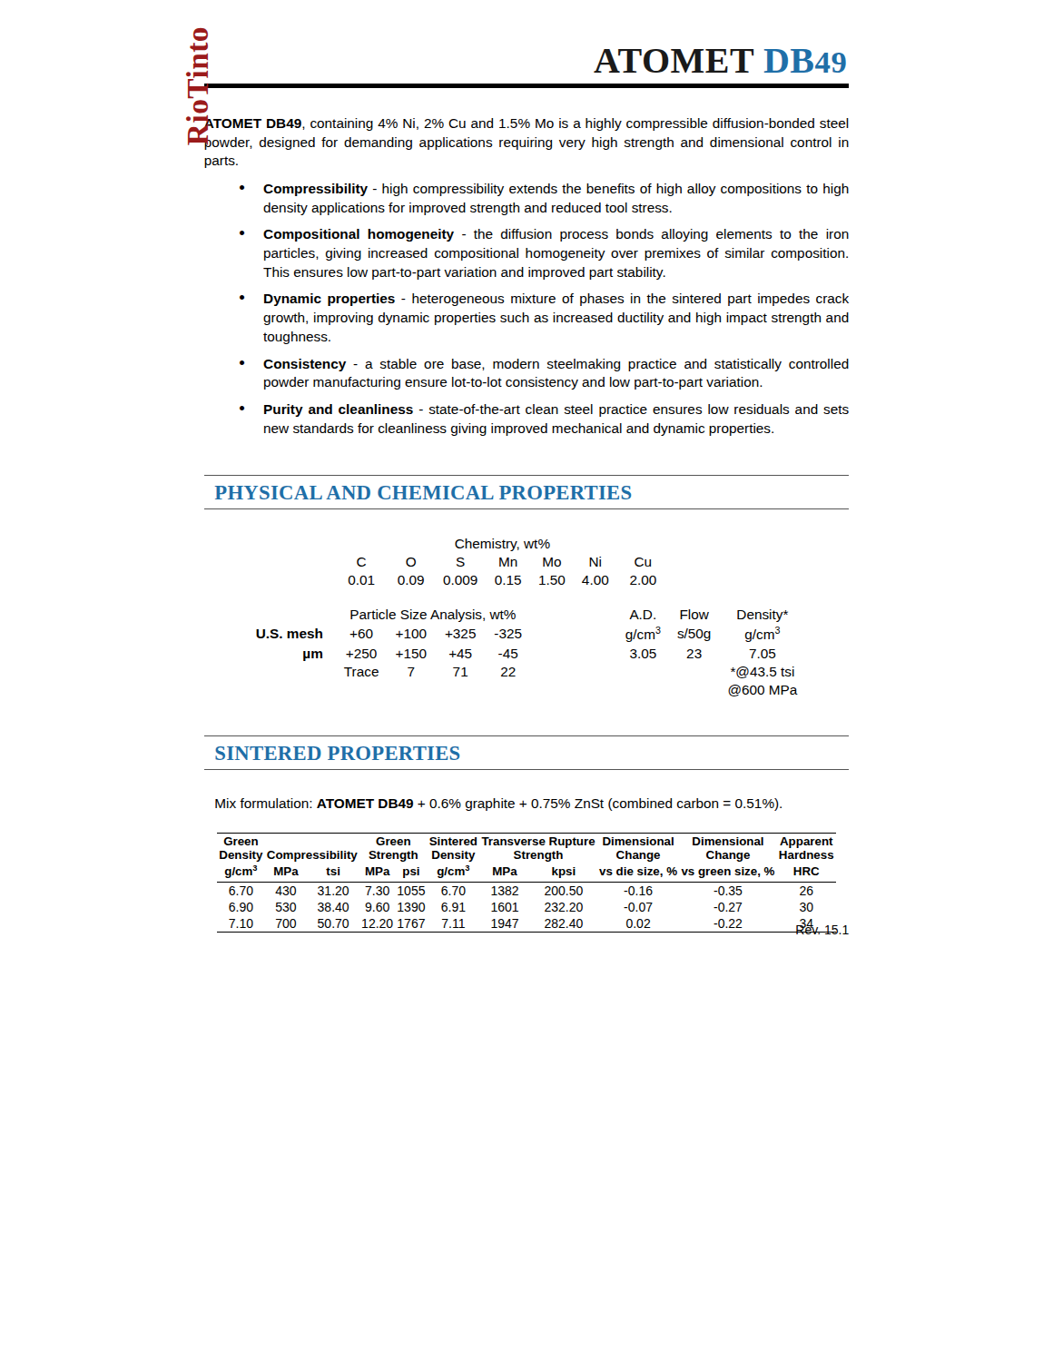RioTinto
ATOMET DB49
ATOMET DB49, containing 4% Ni, 2% Cu and 1.5% Mo is a highly compressible diffusion-bonded steel powder, designed for demanding applications requiring very high strength and dimensional control in parts.
Compressibility - high compressibility extends the benefits of high alloy compositions to high density applications for improved strength and reduced tool stress.
Compositional homogeneity - the diffusion process bonds alloying elements to the iron particles, giving increased compositional homogeneity over premixes of similar composition. This ensures low part-to-part variation and improved part stability.
Dynamic properties - heterogeneous mixture of phases in the sintered part impedes crack growth, improving dynamic properties such as increased ductility and high impact strength and toughness.
Consistency - a stable ore base, modern steelmaking practice and statistically controlled powder manufacturing ensure lot-to-lot consistency and low part-to-part variation.
Purity and cleanliness - state-of-the-art clean steel practice ensures low residuals and sets new standards for cleanliness giving improved mechanical and dynamic properties.
PHYSICAL AND CHEMICAL PROPERTIES
| | Chemistry, wt% | |
| | C | O | S | Mn | Mo | Ni | Cu | |
| | 0.01 | 0.09 | 0.009 | 0.15 | 1.50 | 4.00 | 2.00 | |
| | Particle Size Analysis, wt% | | | A.D. | Flow | Density* |
| U.S. mesh | +60 | +100 | +325 | -325 | | | g/cm 3 | s/50g | g/cm 3 |
| µm | +250 | +150 | +45 | -45 | | | 3.05 | 23 | 7.05 |
| | Trace | 7 | 71 | 22 | | | | | *@43.5 tsi |
| | | | | | | @600 MPa |
SINTERED PROPERTIES
Mix formulation: ATOMET DB49 + 0.6% graphite + 0.75% ZnSt (combined carbon = 0.51%).
| Green Density | Compressibility | Green Strength | Sintered Density | Transverse Rupture Strength | Dimensional Change | Dimensional Change | Apparent Hardness |
| --- | --- | --- | --- | --- | --- | --- | --- |
| g/cm 3 | MPa | tsi | MPa | psi | g/cm 3 | MPa | kpsi | vs die size, % | vs green size, % | HRC |
| 6.70 | 430 | 31.20 | 7.30 | 1055 | 6.70 | 1382 | 200.50 | -0.16 | -0.35 | 26 |
| 6.90 | 530 | 38.40 | 9.60 | 1390 | 6.91 | 1601 | 232.20 | -0.07 | -0.27 | 30 |
| 7.10 | 700 | 50.70 | 12.20 | 1767 | 7.11 | 1947 | 282.40 | 0.02 | -0.22 | 34 |
Rev. 15.1